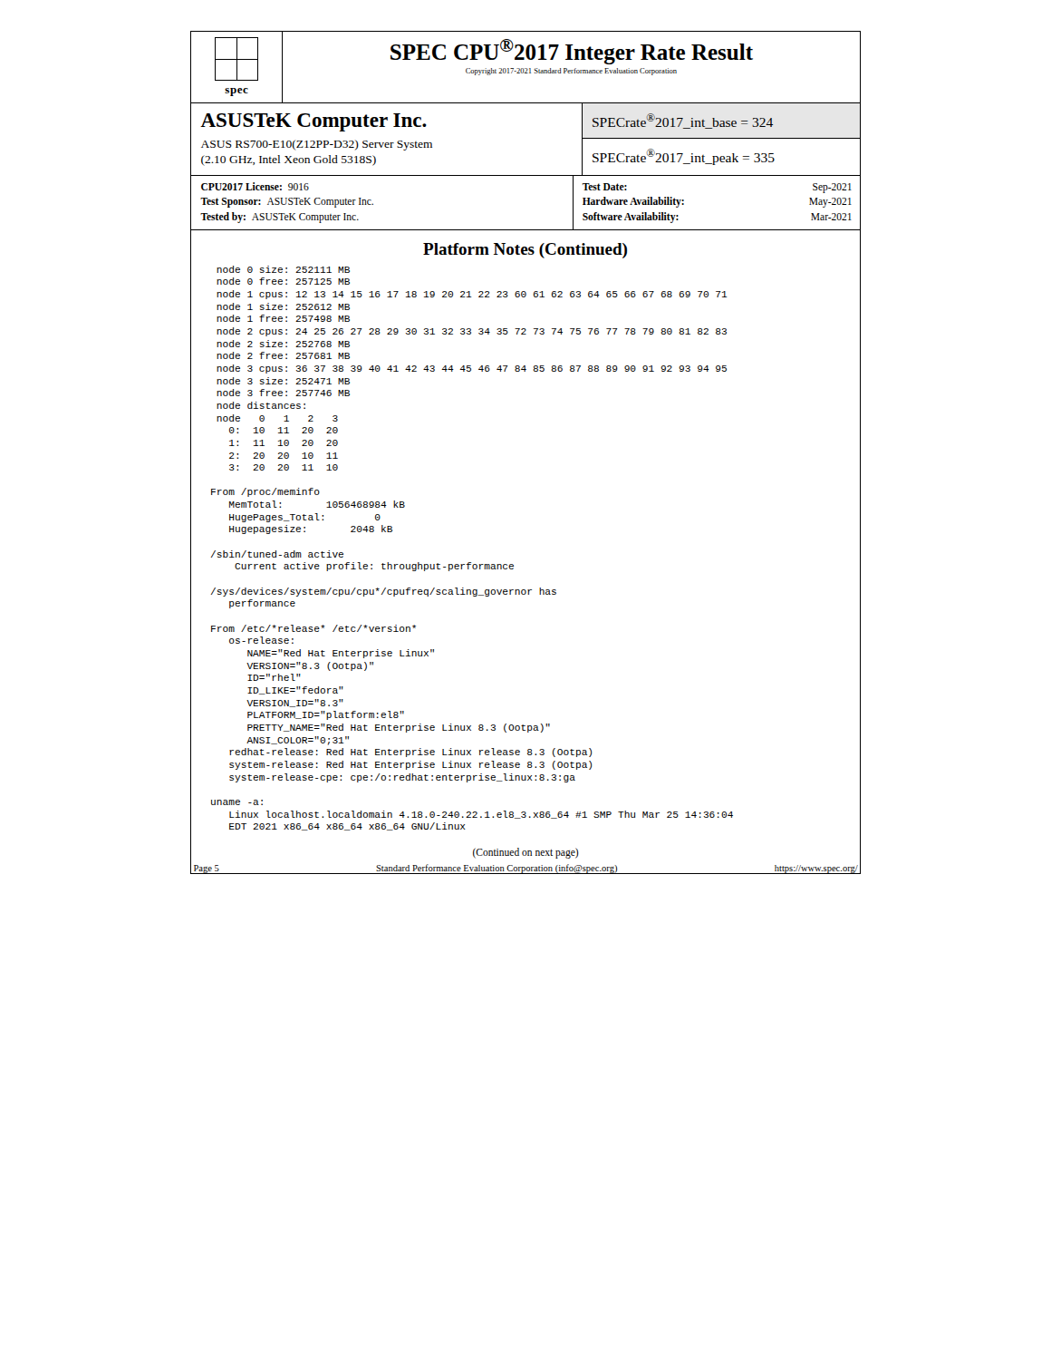spec
SPEC CPU®2017 Integer Rate Result
Copyright 2017-2021 Standard Performance Evaluation Corporation
ASUSTeK Computer Inc.
ASUS RS700-E10(Z12PP-D32) Server System
(2.10 GHz, Intel Xeon Gold 5318S)
SPECrate®2017_int_base = 324
SPECrate®2017_int_peak = 335
CPU2017 License: 9016
Test Sponsor: ASUSTeK Computer Inc.
Tested by: ASUSTeK Computer Inc.
Test Date: Sep-2021
Hardware Availability: May-2021
Software Availability: Mar-2021
Platform Notes (Continued)
  node 0 size: 252111 MB
  node 0 free: 257125 MB
  node 1 cpus: 12 13 14 15 16 17 18 19 20 21 22 23 60 61 62 63 64 65 66 67 68 69 70 71
  node 1 size: 252612 MB
  node 1 free: 257498 MB
  node 2 cpus: 24 25 26 27 28 29 30 31 32 33 34 35 72 73 74 75 76 77 78 79 80 81 82 83
  node 2 size: 252768 MB
  node 2 free: 257681 MB
  node 3 cpus: 36 37 38 39 40 41 42 43 44 45 46 47 84 85 86 87 88 89 90 91 92 93 94 95
  node 3 size: 252471 MB
  node 3 free: 257746 MB
  node distances:
  node   0   1   2   3
    0:  10  11  20  20
    1:  11  10  20  20
    2:  20  20  10  11
    3:  20  20  11  10

 From /proc/meminfo
    MemTotal:       1056468984 kB
    HugePages_Total:        0
    Hugepagesize:       2048 kB

 /sbin/tuned-adm active
     Current active profile: throughput-performance

 /sys/devices/system/cpu/cpu*/cpufreq/scaling_governor has
    performance

 From /etc/*release* /etc/*version*
    os-release:
       NAME="Red Hat Enterprise Linux"
       VERSION="8.3 (Ootpa)"
       ID="rhel"
       ID_LIKE="fedora"
       VERSION_ID="8.3"
       PLATFORM_ID="platform:el8"
       PRETTY_NAME="Red Hat Enterprise Linux 8.3 (Ootpa)"
       ANSI_COLOR="0;31"
    redhat-release: Red Hat Enterprise Linux release 8.3 (Ootpa)
    system-release: Red Hat Enterprise Linux release 8.3 (Ootpa)
    system-release-cpe: cpe:/o:redhat:enterprise_linux:8.3:ga

 uname -a:
    Linux localhost.localdomain 4.18.0-240.22.1.el8_3.x86_64 #1 SMP Thu Mar 25 14:36:04
    EDT 2021 x86_64 x86_64 x86_64 GNU/Linux
(Continued on next page)
Page 5
Standard Performance Evaluation Corporation (info@spec.org)
https://www.spec.org/